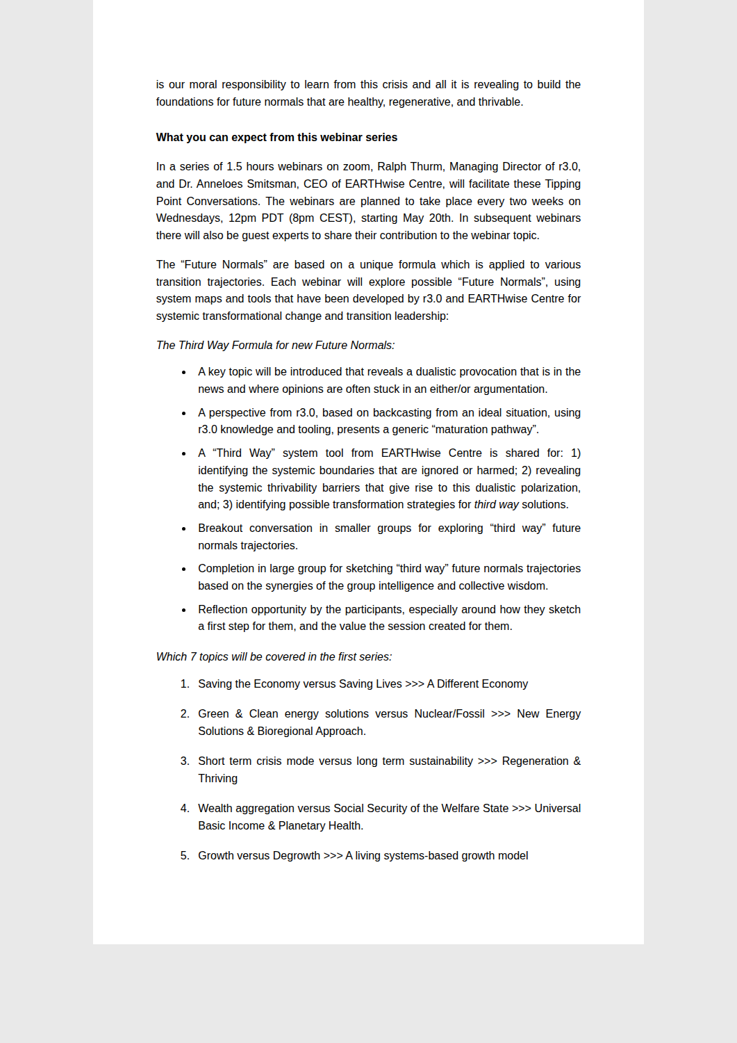is our moral responsibility to learn from this crisis and all it is revealing to build the foundations for future normals that are healthy, regenerative, and thrivable.
What you can expect from this webinar series
In a series of 1.5 hours webinars on zoom, Ralph Thurm, Managing Director of r3.0, and Dr. Anneloes Smitsman, CEO of EARTHwise Centre, will facilitate these Tipping Point Conversations. The webinars are planned to take place every two weeks on Wednesdays, 12pm PDT (8pm CEST), starting May 20th. In subsequent webinars there will also be guest experts to share their contribution to the webinar topic.
The “Future Normals” are based on a unique formula which is applied to various transition trajectories. Each webinar will explore possible “Future Normals”, using system maps and tools that have been developed by r3.0 and EARTHwise Centre for systemic transformational change and transition leadership:
The Third Way Formula for new Future Normals:
A key topic will be introduced that reveals a dualistic provocation that is in the news and where opinions are often stuck in an either/or argumentation.
A perspective from r3.0, based on backcasting from an ideal situation, using r3.0 knowledge and tooling, presents a generic “maturation pathway”.
A “Third Way” system tool from EARTHwise Centre is shared for: 1) identifying the systemic boundaries that are ignored or harmed; 2) revealing the systemic thrivability barriers that give rise to this dualistic polarization, and; 3) identifying possible transformation strategies for third way solutions.
Breakout conversation in smaller groups for exploring “third way” future normals trajectories.
Completion in large group for sketching “third way” future normals trajectories based on the synergies of the group intelligence and collective wisdom.
Reflection opportunity by the participants, especially around how they sketch a first step for them, and the value the session created for them.
Which 7 topics will be covered in the first series:
Saving the Economy versus Saving Lives >>> A Different Economy
Green & Clean energy solutions versus Nuclear/Fossil >>> New Energy Solutions & Bioregional Approach.
Short term crisis mode versus long term sustainability >>> Regeneration & Thriving
Wealth aggregation versus Social Security of the Welfare State >>> Universal Basic Income & Planetary Health.
Growth versus Degrowth >>> A living systems-based growth model